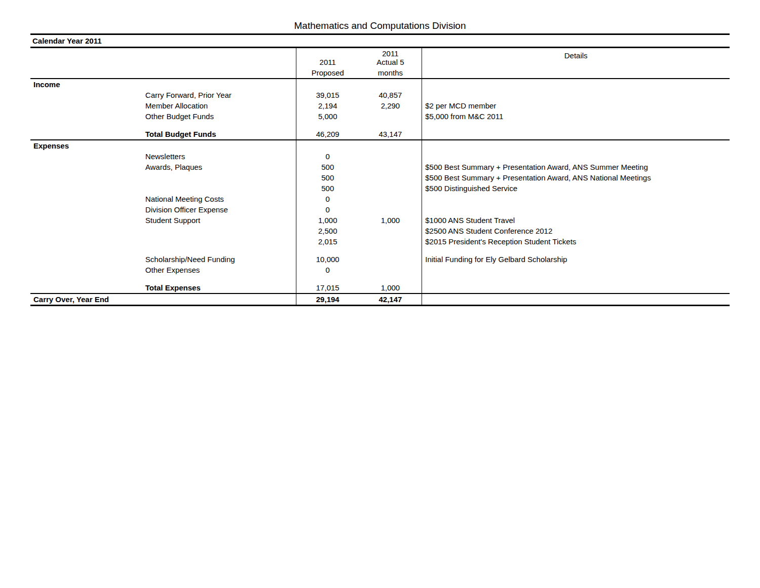Mathematics and Computations Division
Calendar Year 2011
| | | 2011 | 2011 Actual 5 | Details |
| | | Proposed | months | |
| Income | | | | |
| | Carry Forward, Prior Year | 39,015 | 40,857 | |
| | Member Allocation | 2,194 | 2,290 | $2 per MCD member |
| | Other Budget Funds | 5,000 | | $5,000 from M&C 2011 |
| | Total Budget Funds | 46,209 | 43,147 | |
| Expenses | | | | |
| | Newsletters | 0 | | |
| | Awards, Plaques | 500 | | $500 Best Summary + Presentation Award, ANS Summer Meeting |
| | | 500 | | $500 Best Summary + Presentation Award, ANS National Meetings |
| | | 500 | | $500 Distinguished Service |
| | National Meeting Costs | 0 | | |
| | Division Officer Expense | 0 | | |
| | Student Support | 1,000 | 1,000 | $1000 ANS Student Travel |
| | | 2,500 | | $2500 ANS Student Conference 2012 |
| | | 2,015 | | $2015 President's Reception Student Tickets |
| | Scholarship/Need Funding | 10,000 | | Initial Funding for Ely Gelbard Scholarship |
| | Other Expenses | 0 | | |
| | Total Expenses | 17,015 | 1,000 | |
| Carry Over, Year End | 29,194 | 42,147 | |